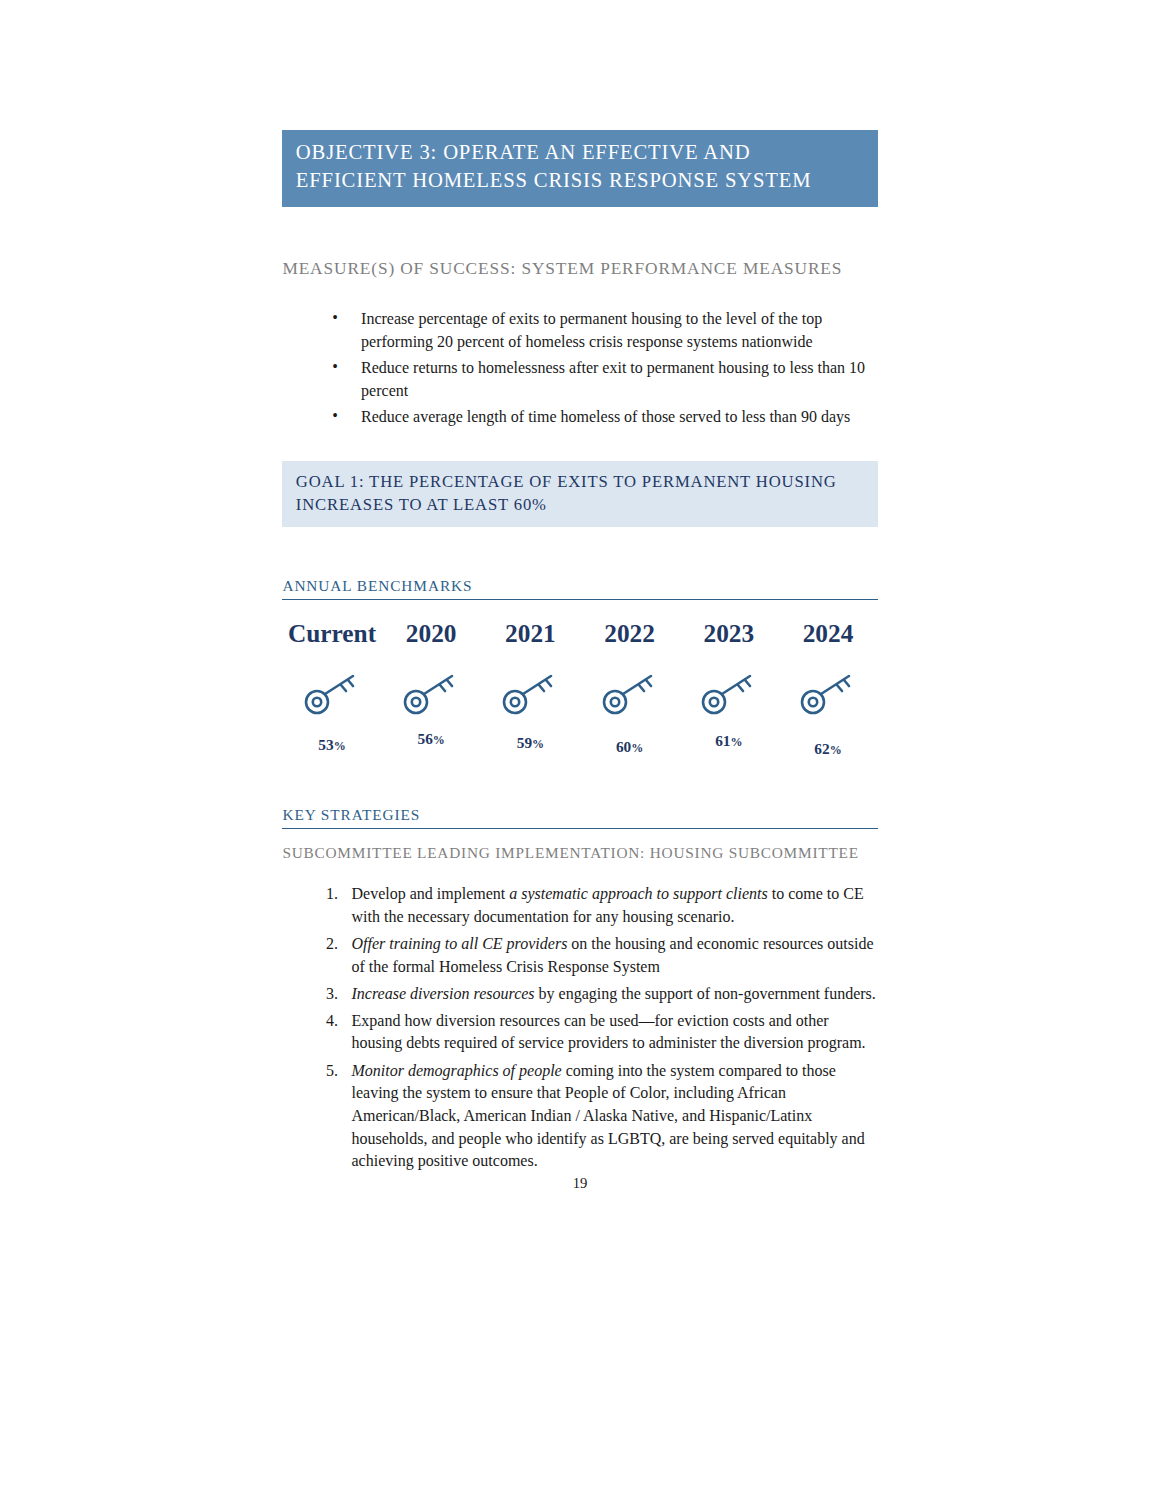Objective 3: Operate an Effective and Efficient Homeless Crisis Response System
Measure(s) of Success: System Performance Measures
Increase percentage of exits to permanent housing to the level of the top performing 20 percent of homeless crisis response systems nationwide
Reduce returns to homelessness after exit to permanent housing to less than 10 percent
Reduce average length of time homeless of those served to less than 90 days
Goal 1: The percentage of exits to permanent housing increases to at least 60%
Annual Benchmarks
| Current | 2020 | 2021 | 2022 | 2023 | 2024 |
| 53 % | 56 % | 59 % | 60 % | 61 % | 62 % |
Key Strategies
Subcommittee Leading Implementation: Housing Subcommittee
Develop and implement a systematic approach to support clients to come to CE with the necessary documentation for any housing scenario.
Offer training to all CE providers on the housing and economic resources outside of the formal Homeless Crisis Response System
Increase diversion resources by engaging the support of non-government funders.
Expand how diversion resources can be used—for eviction costs and other housing debts required of service providers to administer the diversion program.
Monitor demographics of people coming into the system compared to those leaving the system to ensure that People of Color, including African American/Black, American Indian / Alaska Native, and Hispanic/Latinx households, and people who identify as LGBTQ, are being served equitably and achieving positive outcomes.
19